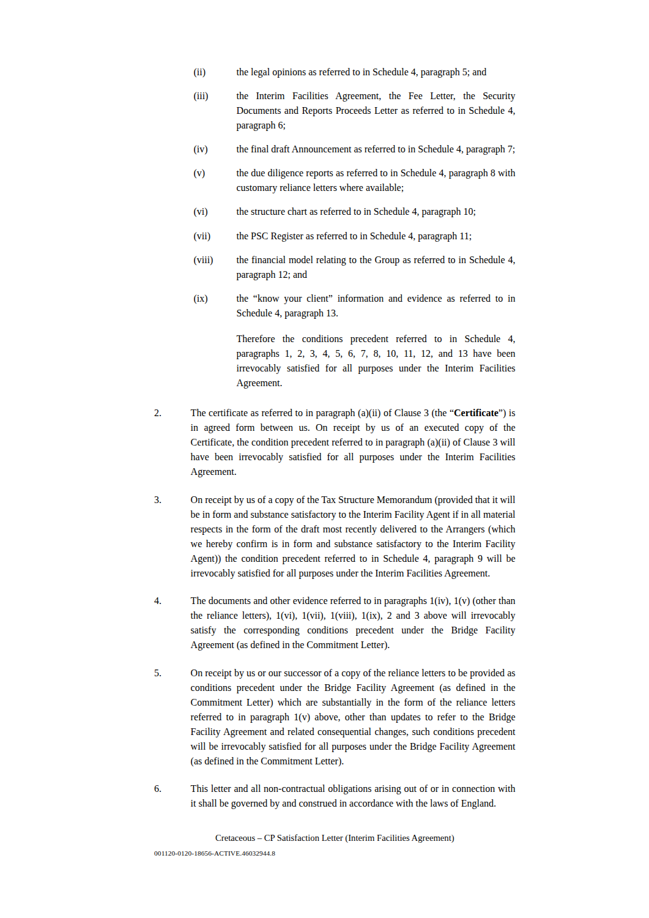(ii)
the legal opinions as referred to in Schedule 4, paragraph 5; and
(iii)
the Interim Facilities Agreement, the Fee Letter, the Security Documents and Reports Proceeds Letter as referred to in Schedule 4, paragraph 6;
(iv)
the final draft Announcement as referred to in Schedule 4, paragraph 7;
(v)
the due diligence reports as referred to in Schedule 4, paragraph 8 with customary reliance letters where available;
(vi)
the structure chart as referred to in Schedule 4, paragraph 10;
(vii)
the PSC Register as referred to in Schedule 4, paragraph 11;
(viii)
the financial model relating to the Group as referred to in Schedule 4, paragraph 12; and
(ix)
the “know your client” information and evidence as referred to in Schedule 4, paragraph 13.
Therefore the conditions precedent referred to in Schedule 4, paragraphs 1, 2, 3, 4, 5, 6, 7, 8, 10, 11, 12, and 13 have been irrevocably satisfied for all purposes under the Interim Facilities Agreement.
2.
The certificate as referred to in paragraph (a)(ii) of Clause 3 (the “Certificate”) is in agreed form between us. On receipt by us of an executed copy of the Certificate, the condition precedent referred to in paragraph (a)(ii) of Clause 3 will have been irrevocably satisfied for all purposes under the Interim Facilities Agreement.
3.
On receipt by us of a copy of the Tax Structure Memorandum (provided that it will be in form and substance satisfactory to the Interim Facility Agent if in all material respects in the form of the draft most recently delivered to the Arrangers (which we hereby confirm is in form and substance satisfactory to the Interim Facility Agent)) the condition precedent referred to in Schedule 4, paragraph 9 will be irrevocably satisfied for all purposes under the Interim Facilities Agreement.
4.
The documents and other evidence referred to in paragraphs 1(iv), 1(v) (other than the reliance letters), 1(vi), 1(vii), 1(viii), 1(ix), 2 and 3 above will irrevocably satisfy the corresponding conditions precedent under the Bridge Facility Agreement (as defined in the Commitment Letter).
5.
On receipt by us or our successor of a copy of the reliance letters to be provided as conditions precedent under the Bridge Facility Agreement (as defined in the Commitment Letter) which are substantially in the form of the reliance letters referred to in paragraph 1(v) above, other than updates to refer to the Bridge Facility Agreement and related consequential changes, such conditions precedent will be irrevocably satisfied for all purposes under the Bridge Facility Agreement (as defined in the Commitment Letter).
6.
This letter and all non-contractual obligations arising out of or in connection with it shall be governed by and construed in accordance with the laws of England.
Cretaceous – CP Satisfaction Letter (Interim Facilities Agreement)
001120-0120-18656-ACTIVE.46032944.8